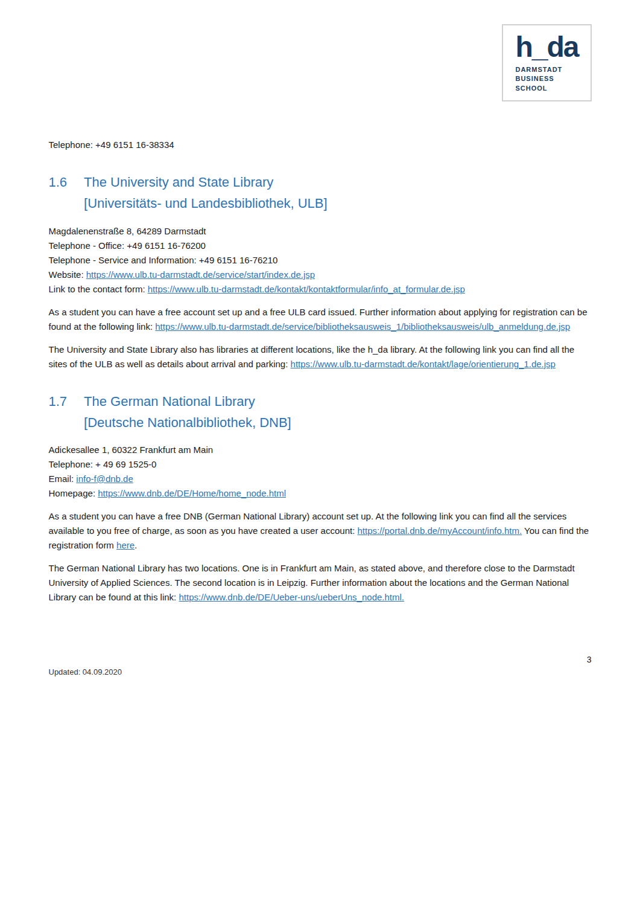h_da
DARMSTADT
BUSINESS
SCHOOL
Telephone: +49 6151 16-38334
1.6 The University and State Library
[Universitäts- und Landesbibliothek, ULB]
Magdalenenstraße 8, 64289 Darmstadt
Telephone - Office: +49 6151 16-76200
Telephone - Service and Information: +49 6151 16-76210
Website: https://www.ulb.tu-darmstadt.de/service/start/index.de.jsp
Link to the contact form: https://www.ulb.tu-darmstadt.de/kontakt/kontaktformular/info_at_formular.de.jsp
As a student you can have a free account set up and a free ULB card issued. Further information about applying for registration can be found at the following link: https://www.ulb.tu-darmstadt.de/service/bibliotheksausweis_1/bibliotheksausweis/ulb_anmeldung.de.jsp
The University and State Library also has libraries at different locations, like the h_da library. At the following link you can find all the sites of the ULB as well as details about arrival and parking: https://www.ulb.tu-darmstadt.de/kontakt/lage/orientierung_1.de.jsp
1.7 The German National Library
[Deutsche Nationalbibliothek, DNB]
Adickesallee 1, 60322 Frankfurt am Main
Telephone: + 49 69 1525-0
Email: info-f@dnb.de
Homepage: https://www.dnb.de/DE/Home/home_node.html
As a student you can have a free DNB (German National Library) account set up. At the following link you can find all the services available to you free of charge, as soon as you have created a user account: https://portal.dnb.de/myAccount/info.htm. You can find the registration form here.
The German National Library has two locations. One is in Frankfurt am Main, as stated above, and therefore close to the Darmstadt University of Applied Sciences. The second location is in Leipzig. Further information about the locations and the German National Library can be found at this link: https://www.dnb.de/DE/Ueber-uns/ueberUns_node.html.
3
Updated: 04.09.2020